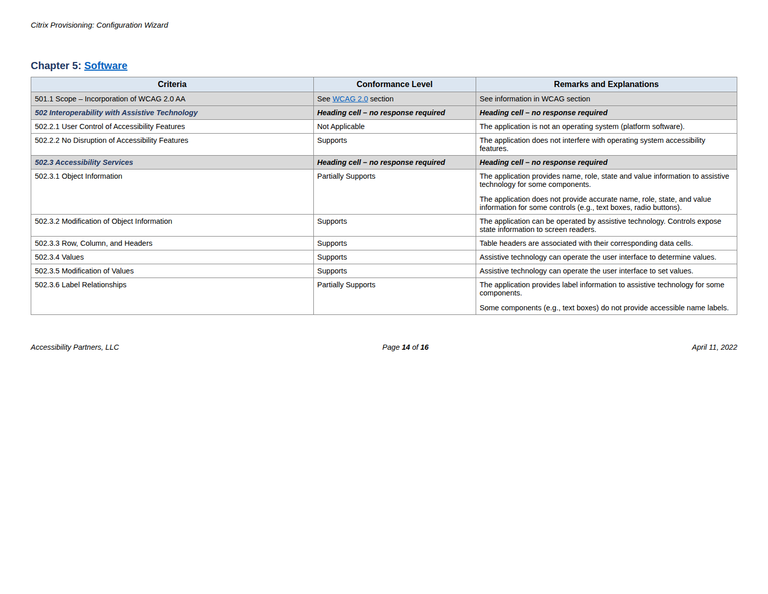Citrix Provisioning: Configuration Wizard
Chapter 5: Software
| Criteria | Conformance Level | Remarks and Explanations |
| --- | --- | --- |
| 501.1 Scope – Incorporation of WCAG 2.0 AA | See WCAG 2.0 section | See information in WCAG section |
| 502 Interoperability with Assistive Technology | Heading cell – no response required | Heading cell – no response required |
| 502.2.1 User Control of Accessibility Features | Not Applicable | The application is not an operating system (platform software). |
| 502.2.2 No Disruption of Accessibility Features | Supports | The application does not interfere with operating system accessibility features. |
| 502.3 Accessibility Services | Heading cell – no response required | Heading cell – no response required |
| 502.3.1 Object Information | Partially Supports | The application provides name, role, state and value information to assistive technology for some components. The application does not provide accurate name, role, state, and value information for some controls (e.g., text boxes, radio buttons). |
| 502.3.2 Modification of Object Information | Supports | The application can be operated by assistive technology. Controls expose state information to screen readers. |
| 502.3.3 Row, Column, and Headers | Supports | Table headers are associated with their corresponding data cells. |
| 502.3.4 Values | Supports | Assistive technology can operate the user interface to determine values. |
| 502.3.5 Modification of Values | Supports | Assistive technology can operate the user interface to set values. |
| 502.3.6 Label Relationships | Partially Supports | The application provides label information to assistive technology for some components. Some components (e.g., text boxes) do not provide accessible name labels. |
Accessibility Partners, LLC
Page 14 of 16
April 11, 2022